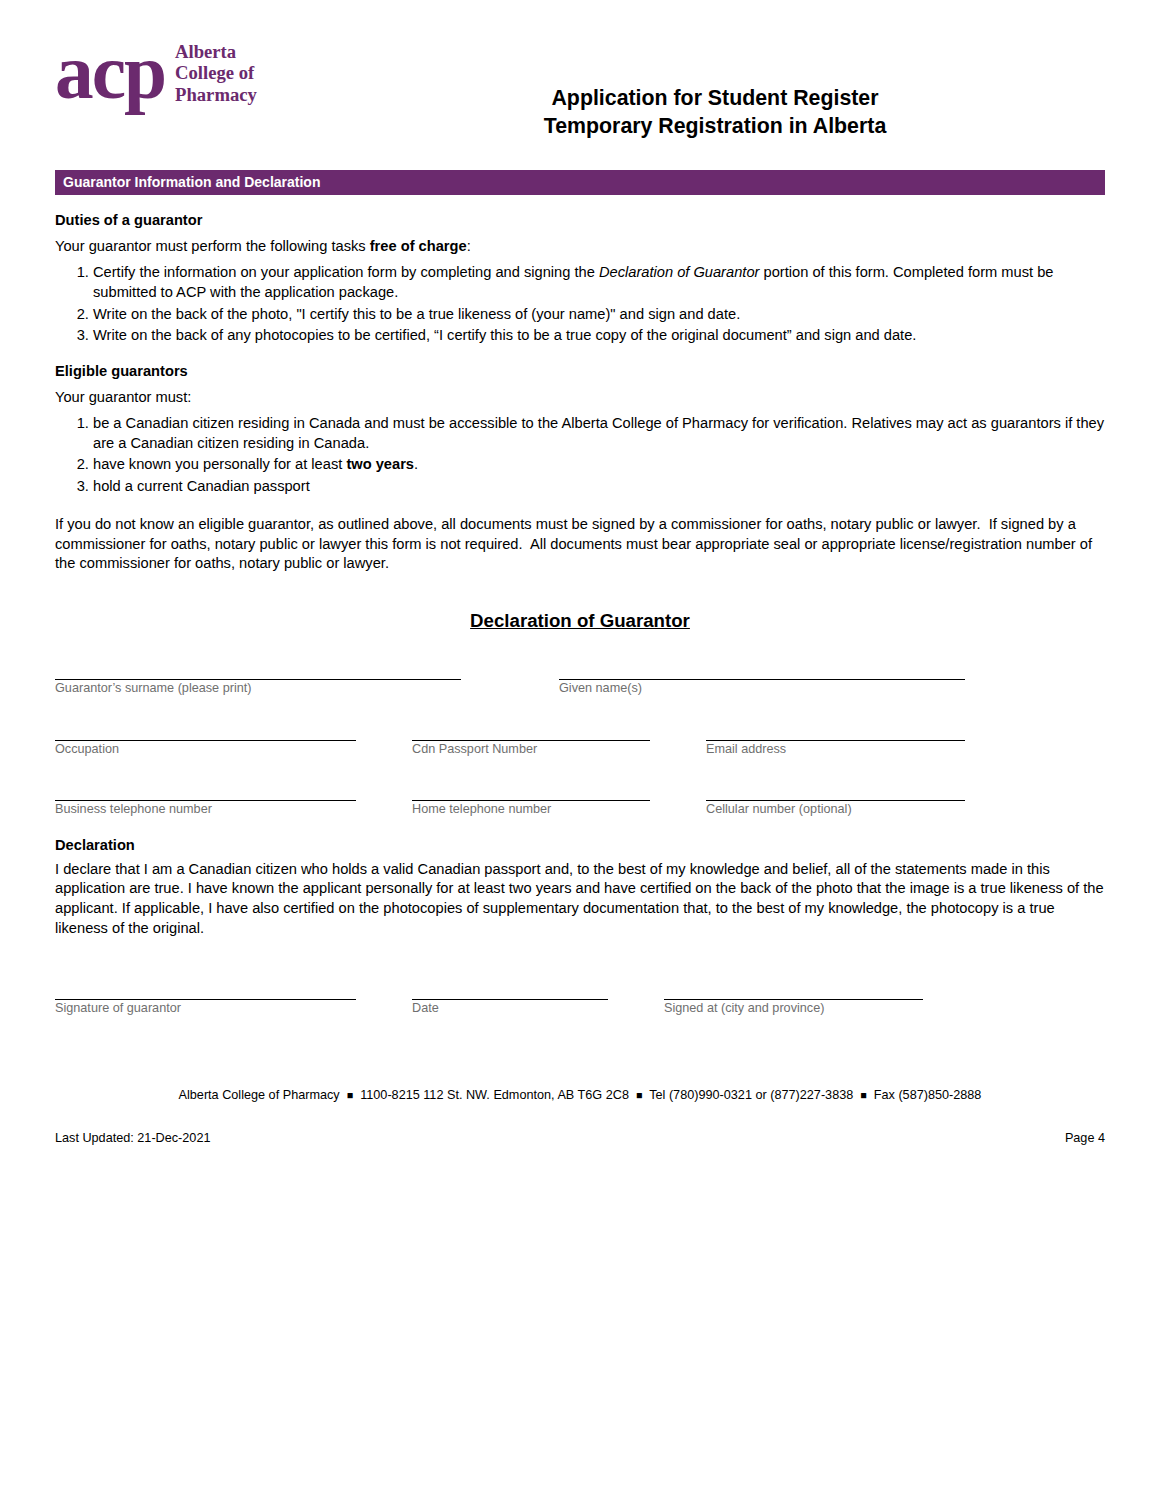acp
Alberta
College of
Pharmacy
Application for Student Register
Temporary Registration in Alberta
Guarantor Information and Declaration
Duties of a guarantor
Your guarantor must perform the following tasks free of charge:
Certify the information on your application form by completing and signing the Declaration of Guarantor portion of this form. Completed form must be submitted to ACP with the application package.
Write on the back of the photo, "I certify this to be a true likeness of (your name)" and sign and date.
Write on the back of any photocopies to be certified, “I certify this to be a true copy of the original document” and sign and date.
Eligible guarantors
Your guarantor must:
be a Canadian citizen residing in Canada and must be accessible to the Alberta College of Pharmacy for verification. Relatives may act as guarantors if they are a Canadian citizen residing in Canada.
have known you personally for at least two years.
hold a current Canadian passport
If you do not know an eligible guarantor, as outlined above, all documents must be signed by a commissioner for oaths, notary public or lawyer. If signed by a commissioner for oaths, notary public or lawyer this form is not required. All documents must bear appropriate seal or appropriate license/registration number of the commissioner for oaths, notary public or lawyer.
Declaration of Guarantor
| Guarantor’s surname (please print) | | Given name(s) | |
| Occupation | | Cdn Passport Number | | Email address | |
| Business telephone number | | Home telephone number | | Cellular number (optional) | |
Declaration
I declare that I am a Canadian citizen who holds a valid Canadian passport and, to the best of my knowledge and belief, all of the statements made in this application are true. I have known the applicant personally for at least two years and have certified on the back of the photo that the image is a true likeness of the applicant. If applicable, I have also certified on the photocopies of supplementary documentation that, to the best of my knowledge, the photocopy is a true likeness of the original.
| Signature of guarantor | | Date | | Signed at (city and province) | |
Alberta College of Pharmacy ■ 1100-8215 112 St. NW. Edmonton, AB T6G 2C8 ■ Tel (780)990-0321 or (877)227-3838 ■ Fax (587)850-2888
Last Updated: 21-Dec-2021 Page 4